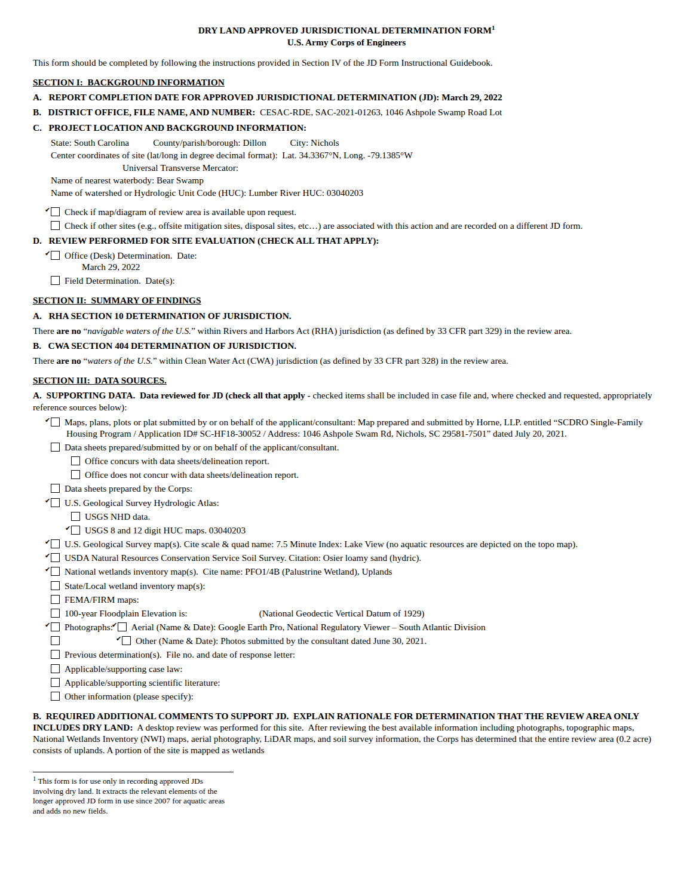DRY LAND APPROVED JURISDICTIONAL DETERMINATION FORM1
U.S. Army Corps of Engineers
This form should be completed by following the instructions provided in Section IV of the JD Form Instructional Guidebook.
SECTION I: BACKGROUND INFORMATION
A. REPORT COMPLETION DATE FOR APPROVED JURISDICTIONAL DETERMINATION (JD): March 29, 2022
B. DISTRICT OFFICE, FILE NAME, AND NUMBER: CESAC-RDE, SAC-2021-01263, 1046 Ashpole Swamp Road Lot
C. PROJECT LOCATION AND BACKGROUND INFORMATION:
State: South Carolina County/parish/borough: Dillon City: Nichols
Center coordinates of site (lat/long in degree decimal format): Lat. 34.3367°N, Long. -79.1385°W
Universal Transverse Mercator:
Name of nearest waterbody: Bear Swamp
Name of watershed or Hydrologic Unit Code (HUC): Lumber River HUC: 03040203
Check if map/diagram of review area is available upon request.
Check if other sites (e.g., offsite mitigation sites, disposal sites, etc…) are associated with this action and are recorded on a different JD form.
D. REVIEW PERFORMED FOR SITE EVALUATION (CHECK ALL THAT APPLY):
Office (Desk) Determination. Date:
March 29, 2022
Field Determination. Date(s):
SECTION II: SUMMARY OF FINDINGS
A. RHA SECTION 10 DETERMINATION OF JURISDICTION.
There are no “navigable waters of the U.S.” within Rivers and Harbors Act (RHA) jurisdiction (as defined by 33 CFR part 329) in the review area.
B. CWA SECTION 404 DETERMINATION OF JURISDICTION.
There are no “waters of the U.S.” within Clean Water Act (CWA) jurisdiction (as defined by 33 CFR part 328) in the review area.
SECTION III: DATA SOURCES.
A. SUPPORTING DATA. Data reviewed for JD (check all that apply - checked items shall be included in case file and, where checked and requested, appropriately reference sources below):
Maps, plans, plots or plat submitted by or on behalf of the applicant/consultant: Map prepared and submitted by Horne, LLP. entitled “SCDRO Single-Family Housing Program / Application ID# SC-HF18-30052 / Address: 1046 Ashpole Swam Rd, Nichols, SC 29581-7501” dated July 20, 2021.
Data sheets prepared/submitted by or on behalf of the applicant/consultant.
Office concurs with data sheets/delineation report.
Office does not concur with data sheets/delineation report.
Data sheets prepared by the Corps:
U.S. Geological Survey Hydrologic Atlas:
USGS NHD data.
USGS 8 and 12 digit HUC maps. 03040203
U.S. Geological Survey map(s). Cite scale & quad name: 7.5 Minute Index: Lake View (no aquatic resources are depicted on the topo map).
USDA Natural Resources Conservation Service Soil Survey. Citation: Osier loamy sand (hydric).
National wetlands inventory map(s). Cite name: PFO1/4B (Palustrine Wetland), Uplands
State/Local wetland inventory map(s):
FEMA/FIRM maps:
100-year Floodplain Elevation is: (National Geodectic Vertical Datum of 1929)
Photographs: Aerial (Name & Date): Google Earth Pro, National Regulatory Viewer – South Atlantic Division
Other (Name & Date): Photos submitted by the consultant dated June 30, 2021.
Previous determination(s). File no. and date of response letter:
Applicable/supporting case law:
Applicable/supporting scientific literature:
Other information (please specify):
B. REQUIRED ADDITIONAL COMMENTS TO SUPPORT JD. EXPLAIN RATIONALE FOR DETERMINATION THAT THE REVIEW AREA ONLY INCLUDES DRY LAND: A desktop review was performed for this site. After reviewing the best available information including photographs, topographic maps, National Wetlands Inventory (NWI) maps, aerial photography, LiDAR maps, and soil survey information, the Corps has determined that the entire review area (0.2 acre) consists of uplands. A portion of the site is mapped as wetlands
1 This form is for use only in recording approved JDs involving dry land. It extracts the relevant elements of the longer approved JD form in use since 2007 for aquatic areas and adds no new fields.